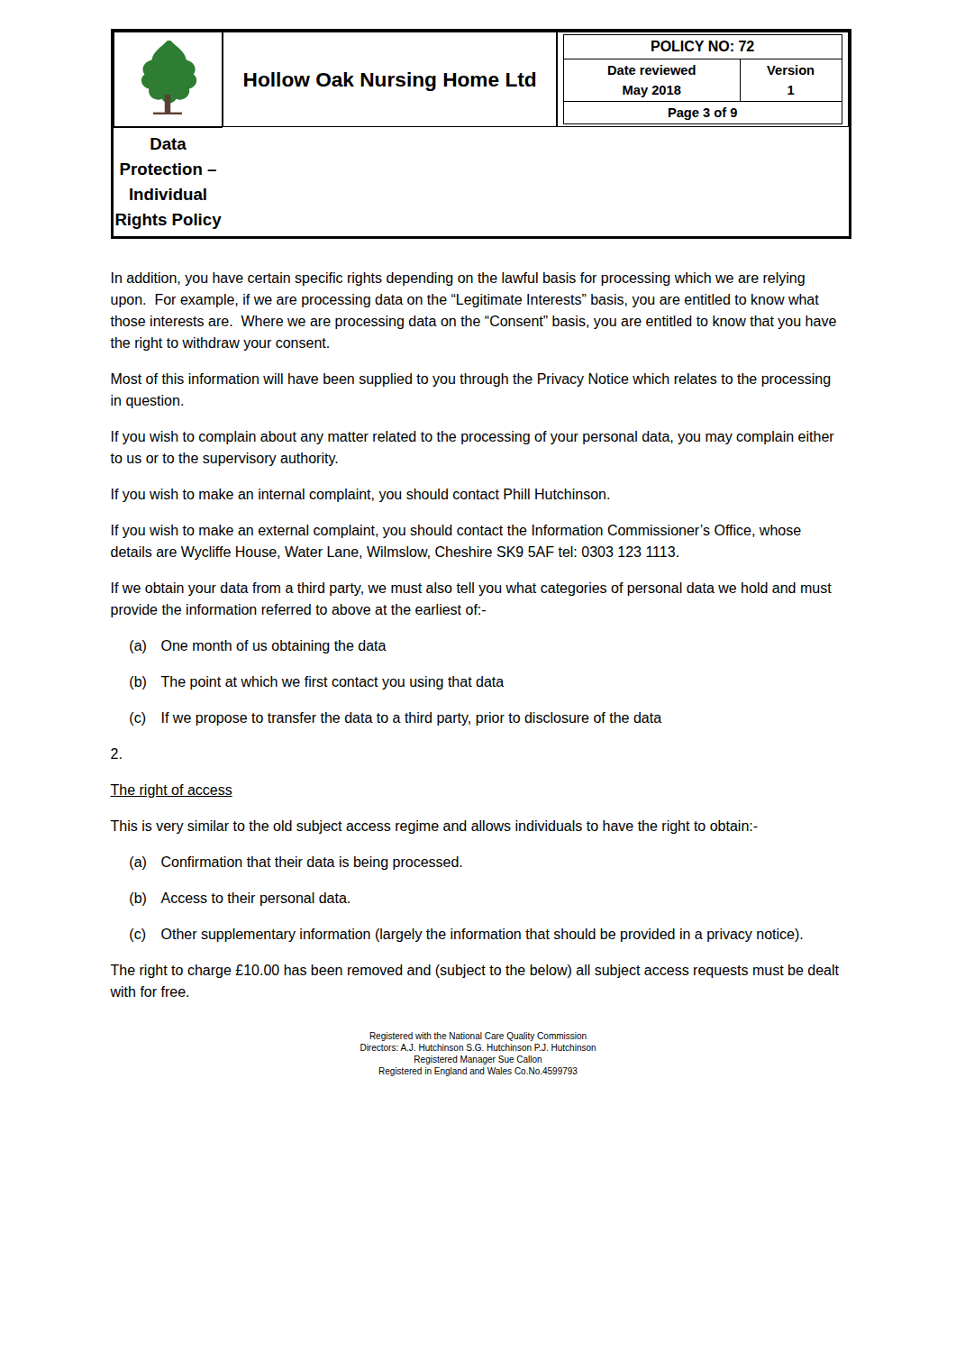Hollow Oak Nursing Home Ltd
| POLICY NO: 72 |
| Date reviewed May 2018 | Version 1 |
| Page 3 of 9 |
Data Protection – Individual Rights Policy
In addition, you have certain specific rights depending on the lawful basis for processing which we are relying upon. For example, if we are processing data on the “Legitimate Interests” basis, you are entitled to know what those interests are. Where we are processing data on the “Consent” basis, you are entitled to know that you have the right to withdraw your consent.
Most of this information will have been supplied to you through the Privacy Notice which relates to the processing in question.
If you wish to complain about any matter related to the processing of your personal data, you may complain either to us or to the supervisory authority.
If you wish to make an internal complaint, you should contact Phill Hutchinson.
If you wish to make an external complaint, you should contact the Information Commissioner’s Office, whose details are Wycliffe House, Water Lane, Wilmslow, Cheshire SK9 5AF tel: 0303 123 1113.
If we obtain your data from a third party, we must also tell you what categories of personal data we hold and must provide the information referred to above at the earliest of:-
(a) One month of us obtaining the data
(b) The point at which we first contact you using that data
(c) If we propose to transfer the data to a third party, prior to disclosure of the data
2.
The right of access
This is very similar to the old subject access regime and allows individuals to have the right to obtain:-
(a) Confirmation that their data is being processed.
(b) Access to their personal data.
(c) Other supplementary information (largely the information that should be provided in a privacy notice).
The right to charge £10.00 has been removed and (subject to the below) all subject access requests must be dealt with for free.
Registered with the National Care Quality Commission
Directors: A.J. Hutchinson S.G. Hutchinson P.J. Hutchinson
Registered Manager Sue Callon
Registered in England and Wales Co.No.4599793